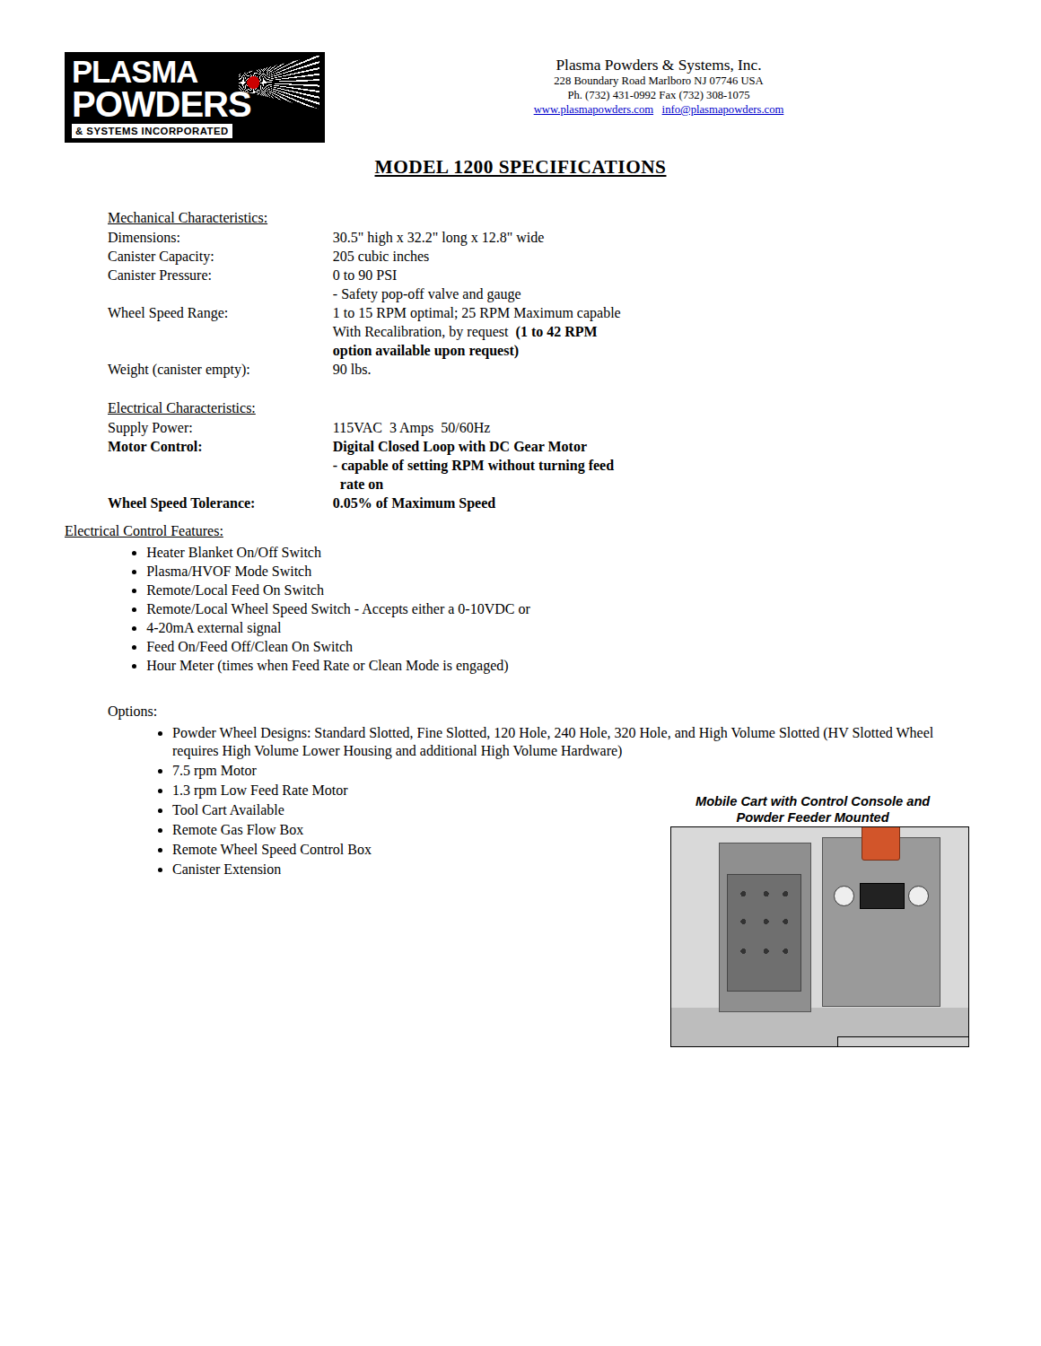PLASMA
POWDERS
& SYSTEMS INCORPORATED
Plasma Powders & Systems, Inc.
228 Boundary Road Marlboro NJ 07746 USA
Ph. (732) 431-0992 Fax (732) 308-1075
www.plasmapowders.com info@plasmapowders.com
MODEL 1200 SPECIFICATIONS
Mechanical Characteristics:
| Dimensions: | 30.5" high x 32.2" long x 12.8" wide |
| Canister Capacity: | 205 cubic inches |
| Canister Pressure: | 0 to 90 PSI |
| | - Safety pop-off valve and gauge |
| Wheel Speed Range: | 1 to 15 RPM optimal; 25 RPM Maximum capable |
| | With Recalibration, by request (1 to 42 RPM |
| | option available upon request) |
| Weight (canister empty): | 90 lbs. |
Electrical Characteristics:
| Supply Power: | 115VAC 3 Amps 50/60Hz |
| Motor Control: | Digital Closed Loop with DC Gear Motor |
| | - capable of setting RPM without turning feed |
| | rate on |
| Wheel Speed Tolerance: | 0.05% of Maximum Speed |
Electrical Control Features:
Heater Blanket On/Off Switch
Plasma/HVOF Mode Switch
Remote/Local Feed On Switch
Remote/Local Wheel Speed Switch - Accepts either a 0-10VDC or
4-20mA external signal
Feed On/Feed Off/Clean On Switch
Hour Meter (times when Feed Rate or Clean Mode is engaged)
Options:
Powder Wheel Designs: Standard Slotted, Fine Slotted, 120 Hole, 240 Hole, 320 Hole, and High Volume Slotted (HV Slotted Wheel requires High Volume Lower Housing and additional High Volume Hardware)
7.5 rpm Motor
1.3 rpm Low Feed Rate Motor
Tool Cart Available
Remote Gas Flow Box
Remote Wheel Speed Control Box
Canister Extension
Mobile Cart with Control Console and Powder Feeder Mounted